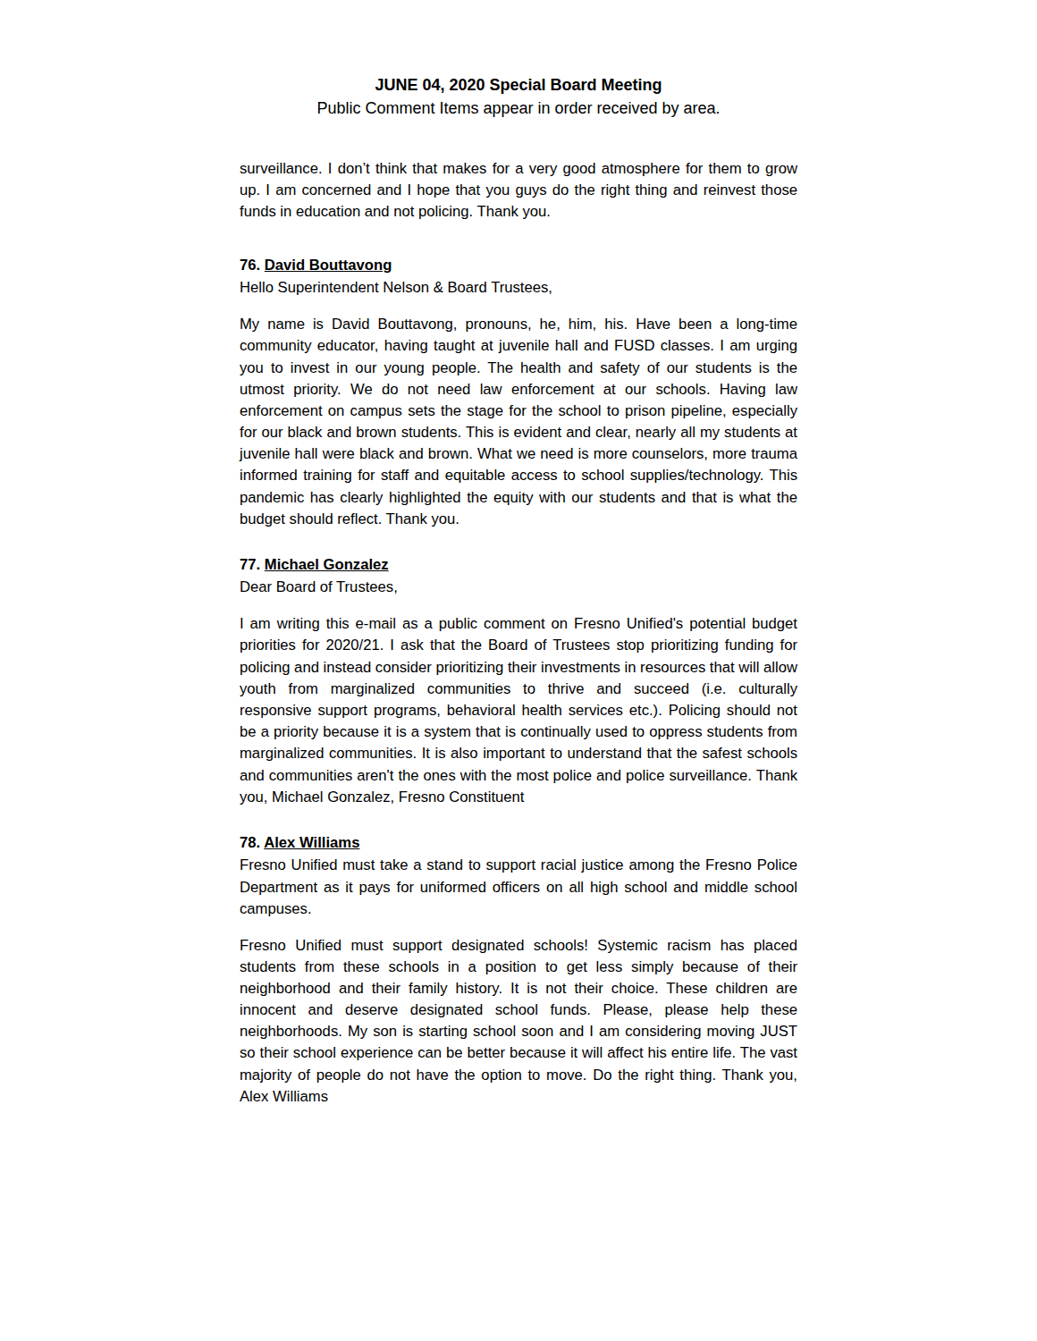JUNE 04, 2020 Special Board Meeting
Public Comment Items appear in order received by area.
surveillance. I don’t think that makes for a very good atmosphere for them to grow up. I am concerned and I hope that you guys do the right thing and reinvest those funds in education and not policing. Thank you.
76. David Bouttavong
Hello Superintendent Nelson & Board Trustees,
My name is David Bouttavong, pronouns, he, him, his. Have been a long-time community educator, having taught at juvenile hall and FUSD classes. I am urging you to invest in our young people. The health and safety of our students is the utmost priority. We do not need law enforcement at our schools. Having law enforcement on campus sets the stage for the school to prison pipeline, especially for our black and brown students. This is evident and clear, nearly all my students at juvenile hall were black and brown. What we need is more counselors, more trauma informed training for staff and equitable access to school supplies/technology. This pandemic has clearly highlighted the equity with our students and that is what the budget should reflect. Thank you.
77. Michael Gonzalez
Dear Board of Trustees,
I am writing this e-mail as a public comment on Fresno Unified's potential budget priorities for 2020/21. I ask that the Board of Trustees stop prioritizing funding for policing and instead consider prioritizing their investments in resources that will allow youth from marginalized communities to thrive and succeed (i.e. culturally responsive support programs, behavioral health services etc.). Policing should not be a priority because it is a system that is continually used to oppress students from marginalized communities. It is also important to understand that the safest schools and communities aren't the ones with the most police and police surveillance. Thank you, Michael Gonzalez, Fresno Constituent
78. Alex Williams
Fresno Unified must take a stand to support racial justice among the Fresno Police Department as it pays for uniformed officers on all high school and middle school campuses.
Fresno Unified must support designated schools! Systemic racism has placed students from these schools in a position to get less simply because of their neighborhood and their family history. It is not their choice. These children are innocent and deserve designated school funds. Please, please help these neighborhoods. My son is starting school soon and I am considering moving JUST so their school experience can be better because it will affect his entire life. The vast majority of people do not have the option to move. Do the right thing. Thank you, Alex Williams